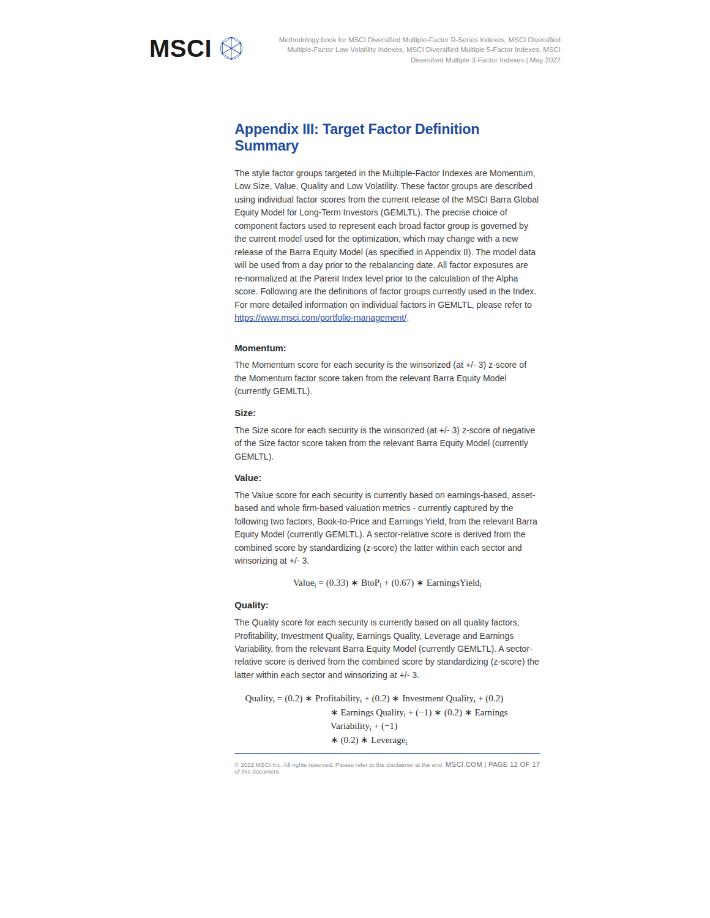MSCI
Methodology book for MSCI Diversified Multiple-Factor R-Series Indexes, MSCI Diversified Multiple-Factor Low Volatility Indexes, MSCI Diversified Multiple 5-Factor Indexes, MSCI Diversified Multiple 3-Factor Indexes | May 2022
Appendix III: Target Factor Definition Summary
The style factor groups targeted in the Multiple-Factor Indexes are Momentum, Low Size, Value, Quality and Low Volatility. These factor groups are described using individual factor scores from the current release of the MSCI Barra Global Equity Model for Long-Term Investors (GEMLTL). The precise choice of component factors used to represent each broad factor group is governed by the current model used for the optimization, which may change with a new release of the Barra Equity Model (as specified in Appendix II). The model data will be used from a day prior to the rebalancing date. All factor exposures are re-normalized at the Parent Index level prior to the calculation of the Alpha score. Following are the definitions of factor groups currently used in the Index. For more detailed information on individual factors in GEMLTL, please refer to https://www.msci.com/portfolio-management/.
Momentum:
The Momentum score for each security is the winsorized (at +/- 3) z-score of the Momentum factor score taken from the relevant Barra Equity Model (currently GEMLTL).
Size:
The Size score for each security is the winsorized (at +/- 3) z-score of negative of the Size factor score taken from the relevant Barra Equity Model (currently GEMLTL).
Value:
The Value score for each security is currently based on earnings-based, asset-based and whole firm-based valuation metrics - currently captured by the following two factors, Book-to-Price and Earnings Yield, from the relevant Barra Equity Model (currently GEMLTL). A sector-relative score is derived from the combined score by standardizing (z-score) the latter within each sector and winsorizing at +/- 3.
Valuei = (0.33) ∗ BtoPi + (0.67) ∗ EarningsYieldi
Quality:
The Quality score for each security is currently based on all quality factors, Profitability, Investment Quality, Earnings Quality, Leverage and Earnings Variability, from the relevant Barra Equity Model (currently GEMLTL). A sector-relative score is derived from the combined score by standardizing (z-score) the latter within each sector and winsorizing at +/- 3.
Qualityi = (0.2) ∗ Profitabilityi + (0.2) ∗ Investment Qualityi + (0.2) ∗ Earnings Qualityi + (−1) ∗ (0.2) ∗ Earnings Variabilityi + (−1) ∗ (0.2) ∗ Leveragei
© 2022 MSCI Inc. All rights reserved. Please refer to the disclaimer at the end of this document.
MSCI.COM | PAGE 12 OF 17